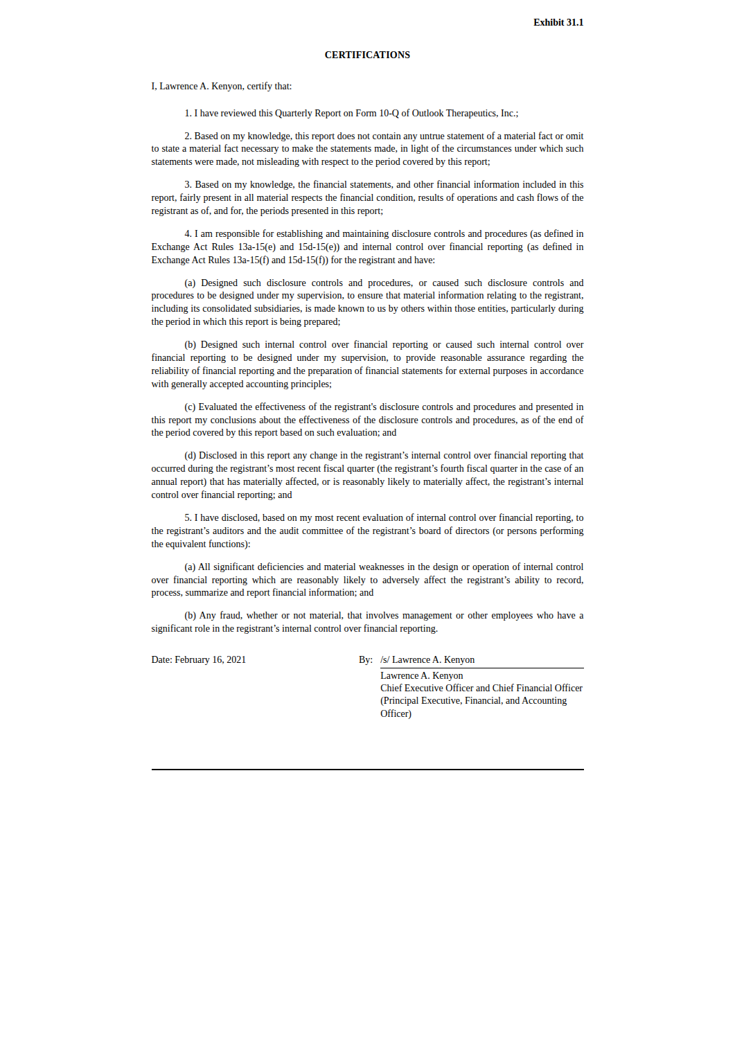Exhibit 31.1
CERTIFICATIONS
I, Lawrence A. Kenyon, certify that:
1. I have reviewed this Quarterly Report on Form 10-Q of Outlook Therapeutics, Inc.;
2. Based on my knowledge, this report does not contain any untrue statement of a material fact or omit to state a material fact necessary to make the statements made, in light of the circumstances under which such statements were made, not misleading with respect to the period covered by this report;
3. Based on my knowledge, the financial statements, and other financial information included in this report, fairly present in all material respects the financial condition, results of operations and cash flows of the registrant as of, and for, the periods presented in this report;
4. I am responsible for establishing and maintaining disclosure controls and procedures (as defined in Exchange Act Rules 13a-15(e) and 15d-15(e)) and internal control over financial reporting (as defined in Exchange Act Rules 13a-15(f) and 15d-15(f)) for the registrant and have:
(a) Designed such disclosure controls and procedures, or caused such disclosure controls and procedures to be designed under my supervision, to ensure that material information relating to the registrant, including its consolidated subsidiaries, is made known to us by others within those entities, particularly during the period in which this report is being prepared;
(b) Designed such internal control over financial reporting or caused such internal control over financial reporting to be designed under my supervision, to provide reasonable assurance regarding the reliability of financial reporting and the preparation of financial statements for external purposes in accordance with generally accepted accounting principles;
(c) Evaluated the effectiveness of the registrant's disclosure controls and procedures and presented in this report my conclusions about the effectiveness of the disclosure controls and procedures, as of the end of the period covered by this report based on such evaluation; and
(d) Disclosed in this report any change in the registrant’s internal control over financial reporting that occurred during the registrant’s most recent fiscal quarter (the registrant’s fourth fiscal quarter in the case of an annual report) that has materially affected, or is reasonably likely to materially affect, the registrant’s internal control over financial reporting; and
5. I have disclosed, based on my most recent evaluation of internal control over financial reporting, to the registrant’s auditors and the audit committee of the registrant’s board of directors (or persons performing the equivalent functions):
(a) All significant deficiencies and material weaknesses in the design or operation of internal control over financial reporting which are reasonably likely to adversely affect the registrant’s ability to record, process, summarize and report financial information; and
(b) Any fraud, whether or not material, that involves management or other employees who have a significant role in the registrant’s internal control over financial reporting.
| Date: February 16, 2021 | By: | /s/ Lawrence A. Kenyon Lawrence A. Kenyon Chief Executive Officer and Chief Financial Officer (Principal Executive, Financial, and Accounting Officer) |